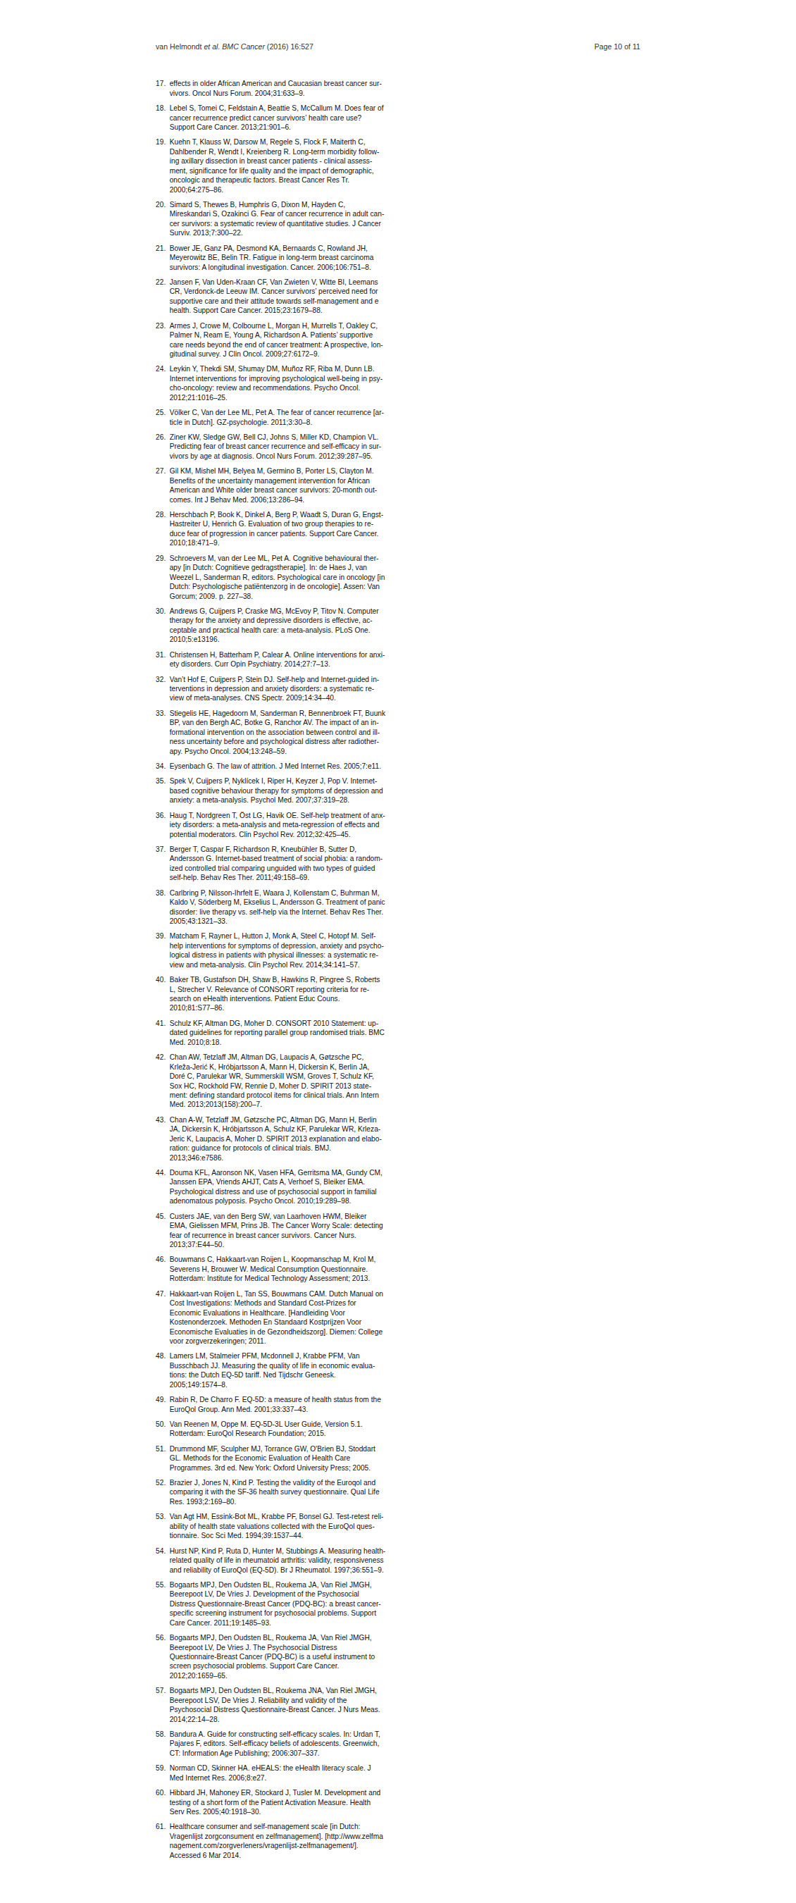van Helmondt et al. BMC Cancer (2016) 16:527
Page 10 of 11
effects in older African American and Caucasian breast cancer survivors. Oncol Nurs Forum. 2004;31:633–9.
Lebel S, Tomei C, Feldstain A, Beattie S, McCallum M. Does fear of cancer recurrence predict cancer survivors’ health care use? Support Care Cancer. 2013;21:901–6.
Kuehn T, Klauss W, Darsow M, Regele S, Flock F, Maiterth C, Dahlbender R, Wendt I, Kreienberg R. Long-term morbidity following axillary dissection in breast cancer patients - clinical assessment, significance for life quality and the impact of demographic, oncologic and therapeutic factors. Breast Cancer Res Tr. 2000;64:275–86.
Simard S, Thewes B, Humphris G, Dixon M, Hayden C, Mireskandari S, Ozakinci G. Fear of cancer recurrence in adult cancer survivors: a systematic review of quantitative studies. J Cancer Surviv. 2013;7:300–22.
Bower JE, Ganz PA, Desmond KA, Bernaards C, Rowland JH, Meyerowitz BE, Belin TR. Fatigue in long-term breast carcinoma survivors: A longitudinal investigation. Cancer. 2006;106:751–8.
Jansen F, Van Uden-Kraan CF, Van Zwieten V, Witte BI, Leemans CR, Verdonck-de Leeuw IM. Cancer survivors’ perceived need for supportive care and their attitude towards self-management and e health. Support Care Cancer. 2015;23:1679–88.
Armes J, Crowe M, Colbourne L, Morgan H, Murrells T, Oakley C, Palmer N, Ream E, Young A, Richardson A. Patients’ supportive care needs beyond the end of cancer treatment: A prospective, longitudinal survey. J Clin Oncol. 2009;27:6172–9.
Leykin Y, Thekdi SM, Shumay DM, Muñoz RF, Riba M, Dunn LB. Internet interventions for improving psychological well-being in psycho-oncology: review and recommendations. Psycho Oncol. 2012;21:1016–25.
Völker C, Van der Lee ML, Pet A. The fear of cancer recurrence [article in Dutch]. GZ-psychologie. 2011;3:30–8.
Ziner KW, Sledge GW, Bell CJ, Johns S, Miller KD, Champion VL. Predicting fear of breast cancer recurrence and self-efficacy in survivors by age at diagnosis. Oncol Nurs Forum. 2012;39:287–95.
Gil KM, Mishel MH, Belyea M, Germino B, Porter LS, Clayton M. Benefits of the uncertainty management intervention for African American and White older breast cancer survivors: 20-month outcomes. Int J Behav Med. 2006;13:286–94.
Herschbach P, Book K, Dinkel A, Berg P, Waadt S, Duran G, Engst-Hastreiter U, Henrich G. Evaluation of two group therapies to reduce fear of progression in cancer patients. Support Care Cancer. 2010;18:471–9.
Schroevers M, van der Lee ML, Pet A. Cognitive behavioural therapy [in Dutch: Cognitieve gedragstherapie]. In: de Haes J, van Weezel L, Sanderman R, editors. Psychological care in oncology [in Dutch: Psychologische patiëntenzorg in de oncologie]. Assen: Van Gorcum; 2009. p. 227–38.
Andrews G, Cuijpers P, Craske MG, McEvoy P, Titov N. Computer therapy for the anxiety and depressive disorders is effective, acceptable and practical health care: a meta-analysis. PLoS One. 2010;5:e13196.
Christensen H, Batterham P, Calear A. Online interventions for anxiety disorders. Curr Opin Psychiatry. 2014;27:7–13.
Van’t Hof E, Cuijpers P, Stein DJ. Self-help and Internet-guided interventions in depression and anxiety disorders: a systematic review of meta-analyses. CNS Spectr. 2009;14:34–40.
Stiegelis HE, Hagedoorn M, Sanderman R, Bennenbroek FT, Buunk BP, van den Bergh AC, Botke G, Ranchor AV. The impact of an informational intervention on the association between control and illness uncertainty before and psychological distress after radiotherapy. Psycho Oncol. 2004;13:248–59.
Eysenbach G. The law of attrition. J Med Internet Res. 2005;7:e11.
Spek V, Cuijpers P, Nyklícek I, Riper H, Keyzer J, Pop V. Internet-based cognitive behaviour therapy for symptoms of depression and anxiety: a meta-analysis. Psychol Med. 2007;37:319–28.
Haug T, Nordgreen T, Öst LG, Havik OE. Self-help treatment of anxiety disorders: a meta-analysis and meta-regression of effects and potential moderators. Clin Psychol Rev. 2012;32:425–45.
Berger T, Caspar F, Richardson R, Kneubühler B, Sutter D, Andersson G. Internet-based treatment of social phobia: a randomized controlled trial comparing unguided with two types of guided self-help. Behav Res Ther. 2011;49:158–69.
Carlbring P, Nilsson-Ihrfelt E, Waara J, Kollenstam C, Buhrman M, Kaldo V, Söderberg M, Ekselius L, Andersson G. Treatment of panic disorder: live therapy vs. self-help via the Internet. Behav Res Ther. 2005;43:1321–33.
Matcham F, Rayner L, Hutton J, Monk A, Steel C, Hotopf M. Self-help interventions for symptoms of depression, anxiety and psychological distress in patients with physical illnesses: a systematic review and meta-analysis. Clin Psychol Rev. 2014;34:141–57.
Baker TB, Gustafson DH, Shaw B, Hawkins R, Pingree S, Roberts L, Strecher V. Relevance of CONSORT reporting criteria for research on eHealth interventions. Patient Educ Couns. 2010;81:S77–86.
Schulz KF, Altman DG, Moher D. CONSORT 2010 Statement: updated guidelines for reporting parallel group randomised trials. BMC Med. 2010;8:18.
Chan AW, Tetzlaff JM, Altman DG, Laupacis A, Gøtzsche PC, Krleža-Jerić K, Hróbjartsson A, Mann H, Dickersin K, Berlin JA, Doré C, Parulekar WR, Summerskill WSM, Groves T, Schulz KF, Sox HC, Rockhold FW, Rennie D, Moher D. SPIRIT 2013 statement: defining standard protocol items for clinical trials. Ann Intern Med. 2013;2013(158):200–7.
Chan A-W, Tetzlaff JM, Gøtzsche PC, Altman DG, Mann H, Berlin JA, Dickersin K, Hróbjartsson A, Schulz KF, Parulekar WR, Krleza-Jeric K, Laupacis A, Moher D. SPIRIT 2013 explanation and elaboration: guidance for protocols of clinical trials. BMJ. 2013;346:e7586.
Douma KFL, Aaronson NK, Vasen HFA, Gerritsma MA, Gundy CM, Janssen EPA, Vriends AHJT, Cats A, Verhoef S, Bleiker EMA. Psychological distress and use of psychosocial support in familial adenomatous polyposis. Psycho Oncol. 2010;19:289–98.
Custers JAE, van den Berg SW, van Laarhoven HWM, Bleiker EMA, Gielissen MFM, Prins JB. The Cancer Worry Scale: detecting fear of recurrence in breast cancer survivors. Cancer Nurs. 2013;37:E44–50.
Bouwmans C, Hakkaart-van Roijen L, Koopmanschap M, Krol M, Severens H, Brouwer W. Medical Consumption Questionnaire. Rotterdam: Institute for Medical Technology Assessment; 2013.
Hakkaart-van Roijen L, Tan SS, Bouwmans CAM. Dutch Manual on Cost Investigations: Methods and Standard Cost-Prizes for Economic Evaluations in Healthcare. [Handleiding Voor Kostenonderzoek. Methoden En Standaard Kostprijzen Voor Economische Evaluaties in de Gezondheidszorg]. Diemen: College voor zorgverzekeringen; 2011.
Lamers LM, Stalmeier PFM, Mcdonnell J, Krabbe PFM, Van Busschbach JJ. Measuring the quality of life in economic evaluations: the Dutch EQ-5D tariff. Ned Tijdschr Geneesk. 2005;149:1574–8.
Rabin R, De Charro F. EQ-5D: a measure of health status from the EuroQol Group. Ann Med. 2001;33:337–43.
Van Reenen M, Oppe M. EQ-5D-3L User Guide, Version 5.1. Rotterdam: EuroQol Research Foundation; 2015.
Drummond MF, Sculpher MJ, Torrance GW, O'Brien BJ, Stoddart GL. Methods for the Economic Evaluation of Health Care Programmes. 3rd ed. New York: Oxford University Press; 2005.
Brazier J, Jones N, Kind P. Testing the validity of the Euroqol and comparing it with the SF-36 health survey questionnaire. Qual Life Res. 1993;2:169–80.
Van Agt HM, Essink-Bot ML, Krabbe PF, Bonsel GJ. Test-retest reliability of health state valuations collected with the EuroQol questionnaire. Soc Sci Med. 1994;39:1537–44.
Hurst NP, Kind P, Ruta D, Hunter M, Stubbings A. Measuring health-related quality of life in rheumatoid arthritis: validity, responsiveness and reliability of EuroQol (EQ-5D). Br J Rheumatol. 1997;36:551–9.
Bogaarts MPJ, Den Oudsten BL, Roukema JA, Van Riel JMGH, Beerepoot LV, De Vries J. Development of the Psychosocial Distress Questionnaire-Breast Cancer (PDQ-BC): a breast cancer-specific screening instrument for psychosocial problems. Support Care Cancer. 2011;19:1485–93.
Bogaarts MPJ, Den Oudsten BL, Roukema JA, Van Riel JMGH, Beerepoot LV, De Vries J. The Psychosocial Distress Questionnaire-Breast Cancer (PDQ-BC) is a useful instrument to screen psychosocial problems. Support Care Cancer. 2012;20:1659–65.
Bogaarts MPJ, Den Oudsten BL, Roukema JNA, Van Riel JMGH, Beerepoot LSV, De Vries J. Reliability and validity of the Psychosocial Distress Questionnaire-Breast Cancer. J Nurs Meas. 2014;22:14–28.
Bandura A. Guide for constructing self-efficacy scales. In: Urdan T, Pajares F, editors. Self-efficacy beliefs of adolescents. Greenwich, CT: Information Age Publishing; 2006:307–337.
Norman CD, Skinner HA. eHEALS: the eHealth literacy scale. J Med Internet Res. 2006;8:e27.
Hibbard JH, Mahoney ER, Stockard J, Tusler M. Development and testing of a short form of the Patient Activation Measure. Health Serv Res. 2005;40:1918–30.
Healthcare consumer and self-management scale [in Dutch: Vragenlijst zorgconsument en zelfmanagement]. [http://www.zelfmanagement.com/zorgverleners/vragenlijst-zelfmanagement/]. Accessed 6 Mar 2014.